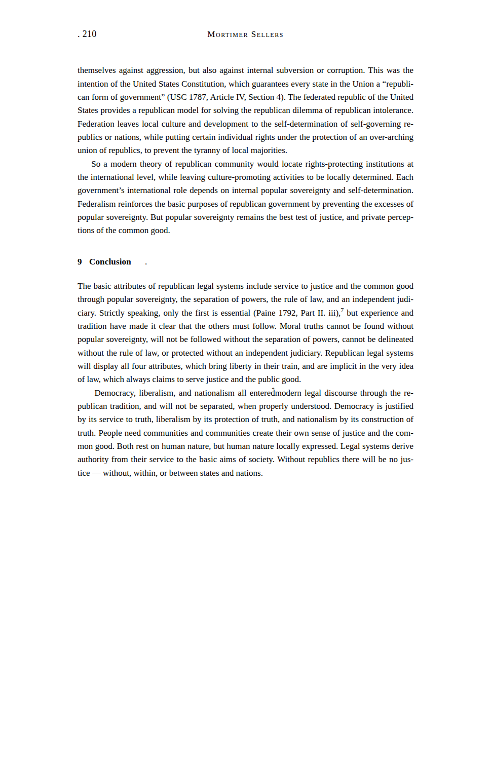. 210 Mortimer Sellers
themselves against aggression, but also against internal subversion or corruption. This was the intention of the United States Constitution, which guarantees every state in the Union a “republican form of government” (USC 1787, Article IV, Section 4). The federated republic of the United States provides a republican model for solving the republican dilemma of republican intolerance. Federation leaves local culture and development to the self-determination of self-governing republics or nations, while putting certain individual rights under the protection of an over-arching union of republics, to prevent the tyranny of local majorities.
So a modern theory of republican community would locate rights-protecting institutions at the international level, while leaving culture-promoting activities to be locally determined. Each government’s international role depends on internal popular sovereignty and self-determination. Federalism reinforces the basic purposes of republican government by preventing the excesses of popular sovereignty. But popular sovereignty remains the best test of justice, and private perceptions of the common good.
9 Conclusion.
The basic attributes of republican legal systems include service to justice and the common good through popular sovereignty, the separation of powers, the rule of law, and an independent judiciary. Strictly speaking, only the first is essential (Paine 1792, Part II. iii),7 but experience and tradition have made it clear that the others must follow. Moral truths cannot be found without popular sovereignty, will not be followed without the separation of powers, cannot be delineated without the rule of law, or protected without an independent judiciary. Republican legal systems will display all four attributes, which bring liberty in their train, and are implicit in the very idea of law, which always claims to serve justice and the public good.
Democracy, liberalism, and nationalism all entered̂modern legal discourse through the republican tradition, and will not be separated, when properly understood. Democracy is justified by its service to truth, liberalism by its protection of truth, and nationalism by its construction of truth. People need communities and communities create their own sense of justice and the common good. Both rest on human nature, but human nature locally expressed. Legal systems derive authority from their service to the basic aims of society. Without republics there will be no justice — without, within, or between states and nations.